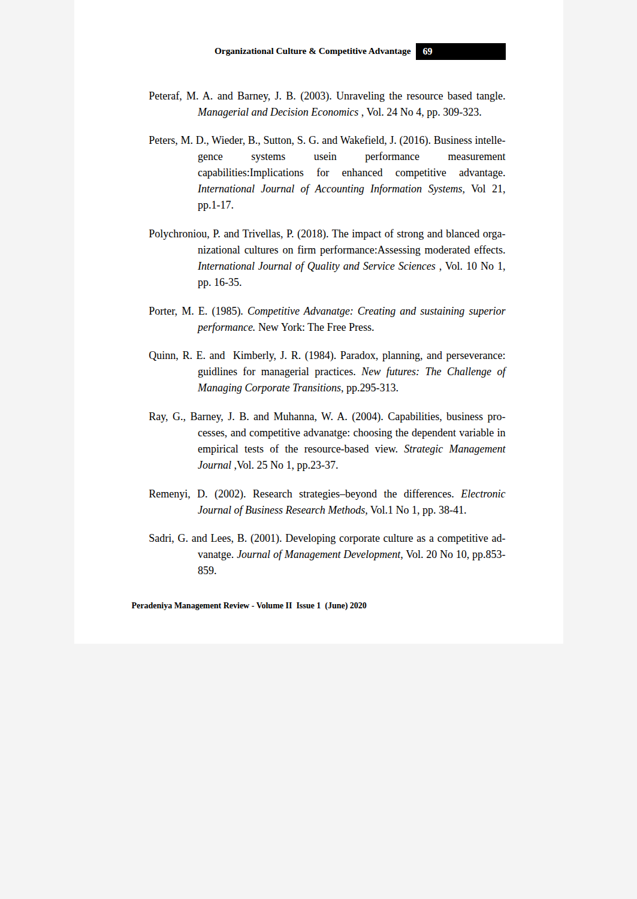Organizational Culture & Competitive Advantage 69
Peteraf, M. A. and Barney, J. B. (2003). Unraveling the resource based tangle. Managerial and Decision Economics , Vol. 24 No 4, pp. 309-323.
Peters, M. D., Wieder, B., Sutton, S. G. and Wakefield, J. (2016). Business intellegence systems usein performance measurement capabilities:Implications for enhanced competitive advantage. International Journal of Accounting Information Systems, Vol 21, pp.1-17.
Polychroniou, P. and Trivellas, P. (2018). The impact of strong and blanced organizational cultures on firm performance:Assessing moderated effects. International Journal of Quality and Service Sciences , Vol. 10 No 1, pp. 16-35.
Porter, M. E. (1985). Competitive Advanatge: Creating and sustaining superior performance. New York: The Free Press.
Quinn, R. E. and Kimberly, J. R. (1984). Paradox, planning, and perseverance: guidlines for managerial practices. New futures: The Challenge of Managing Corporate Transitions, pp.295-313.
Ray, G., Barney, J. B. and Muhanna, W. A. (2004). Capabilities, business processes, and competitive advanatge: choosing the dependent variable in empirical tests of the resource-based view. Strategic Management Journal ,Vol. 25 No 1, pp.23-37.
Remenyi, D. (2002). Research strategies–beyond the differences. Electronic Journal of Business Research Methods, Vol.1 No 1, pp. 38-41.
Sadri, G. and Lees, B. (2001). Developing corporate culture as a competitive advanatge. Journal of Management Development, Vol. 20 No 10, pp.853-859.
Peradeniya Management Review - Volume II Issue 1 (June) 2020